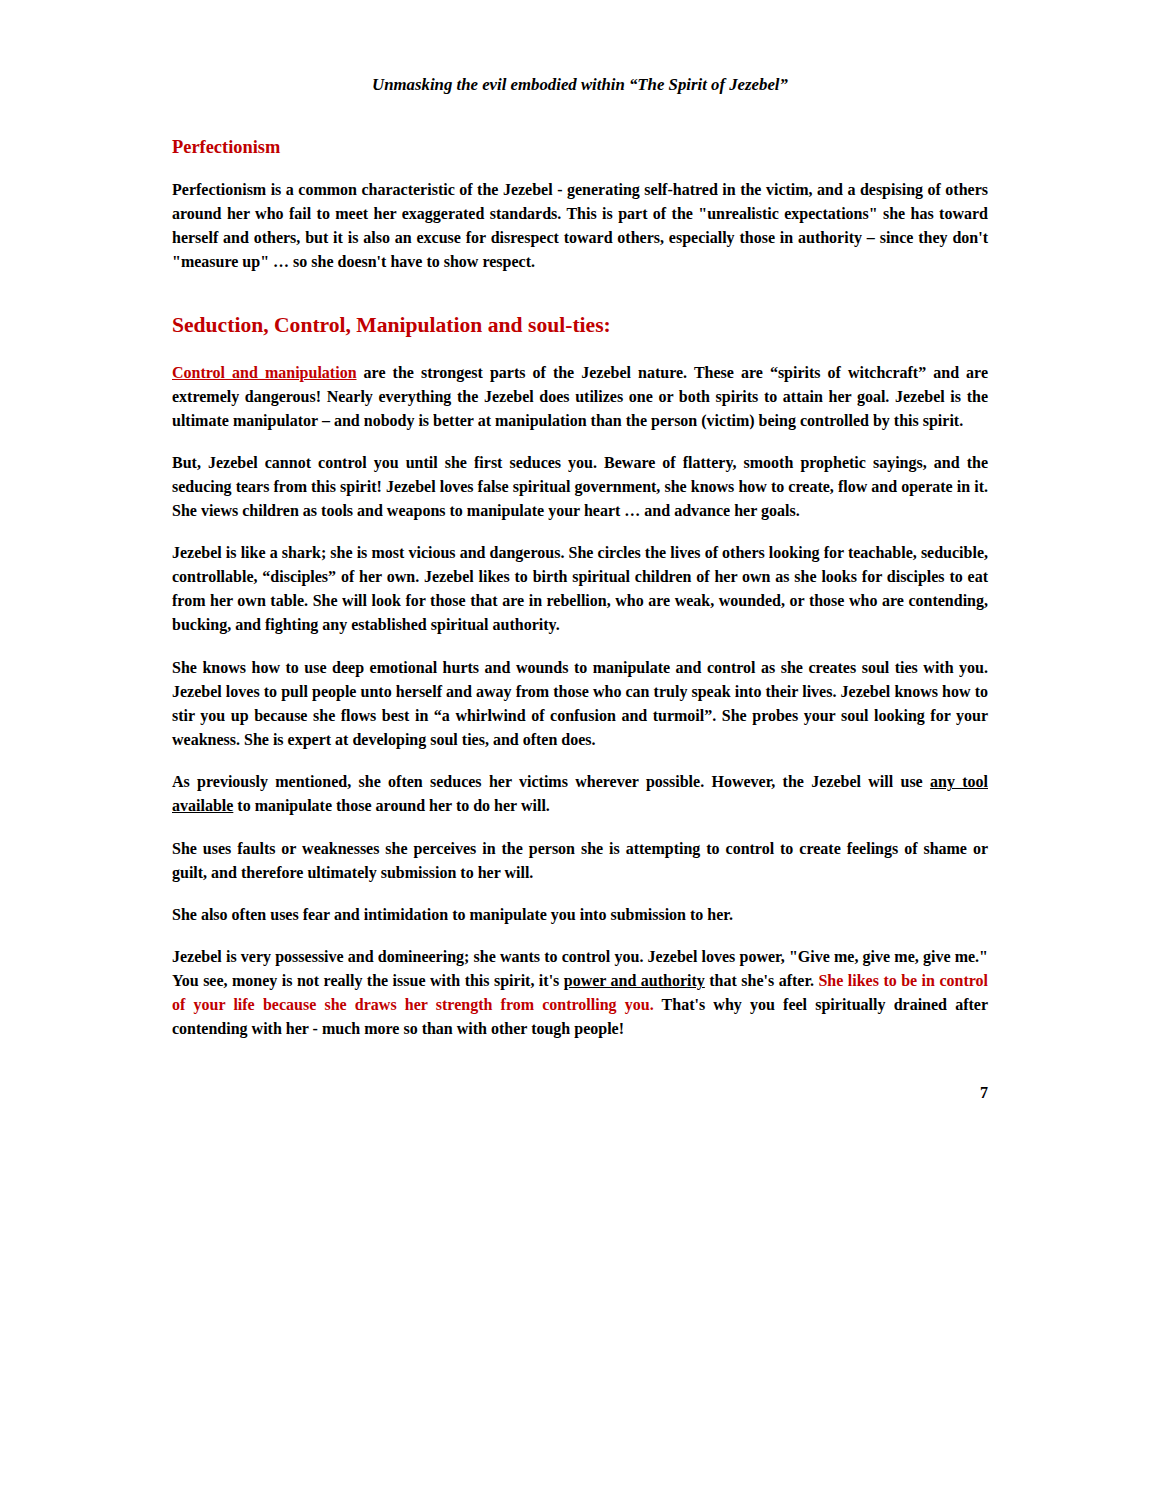Unmasking the evil embodied within “The Spirit of Jezebel”
Perfectionism
Perfectionism is a common characteristic of the Jezebel - generating self-hatred in the victim, and a despising of others around her who fail to meet her exaggerated standards. This is part of the "unrealistic expectations" she has toward herself and others, but it is also an excuse for disrespect toward others, especially those in authority – since they don't "measure up" … so she doesn't have to show respect.
Seduction, Control, Manipulation and soul-ties:
Control and manipulation are the strongest parts of the Jezebel nature. These are “spirits of witchcraft” and are extremely dangerous! Nearly everything the Jezebel does utilizes one or both spirits to attain her goal. Jezebel is the ultimate manipulator – and nobody is better at manipulation than the person (victim) being controlled by this spirit.
But, Jezebel cannot control you until she first seduces you. Beware of flattery, smooth prophetic sayings, and the seducing tears from this spirit! Jezebel loves false spiritual government, she knows how to create, flow and operate in it. She views children as tools and weapons to manipulate your heart … and advance her goals.
Jezebel is like a shark; she is most vicious and dangerous. She circles the lives of others looking for teachable, seducible, controllable, “disciples” of her own. Jezebel likes to birth spiritual children of her own as she looks for disciples to eat from her own table. She will look for those that are in rebellion, who are weak, wounded, or those who are contending, bucking, and fighting any established spiritual authority.
She knows how to use deep emotional hurts and wounds to manipulate and control as she creates soul ties with you. Jezebel loves to pull people unto herself and away from those who can truly speak into their lives. Jezebel knows how to stir you up because she flows best in “a whirlwind of confusion and turmoil”. She probes your soul looking for your weakness. She is expert at developing soul ties, and often does.
As previously mentioned, she often seduces her victims wherever possible. However, the Jezebel will use any tool available to manipulate those around her to do her will.
She uses faults or weaknesses she perceives in the person she is attempting to control to create feelings of shame or guilt, and therefore ultimately submission to her will.
She also often uses fear and intimidation to manipulate you into submission to her.
Jezebel is very possessive and domineering; she wants to control you. Jezebel loves power, "Give me, give me, give me." You see, money is not really the issue with this spirit, it's power and authority that she's after. She likes to be in control of your life because she draws her strength from controlling you. That's why you feel spiritually drained after contending with her - much more so than with other tough people!
7